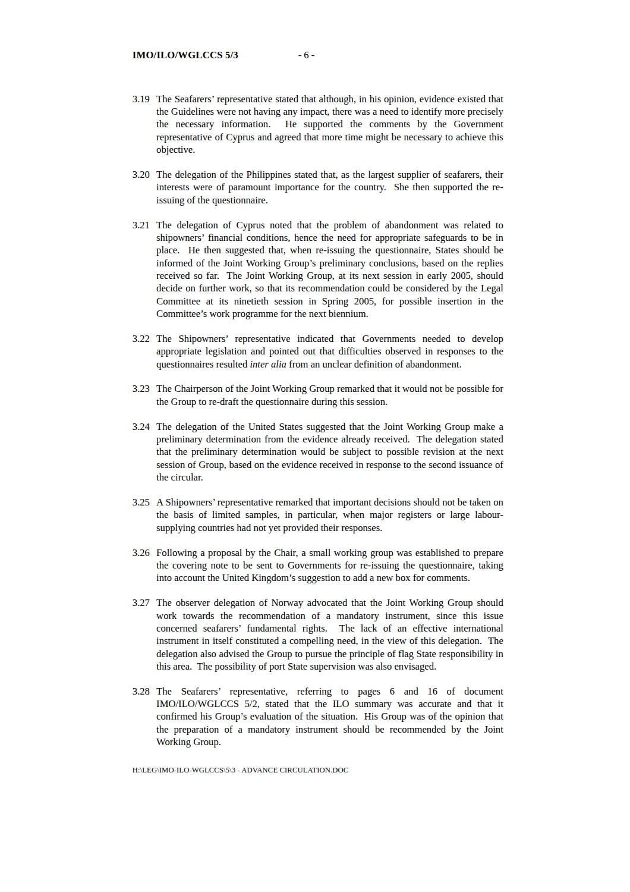IMO/ILO/WGLCCS 5/3 - 6 -
3.19 The Seafarers’ representative stated that although, in his opinion, evidence existed that the Guidelines were not having any impact, there was a need to identify more precisely the necessary information. He supported the comments by the Government representative of Cyprus and agreed that more time might be necessary to achieve this objective.
3.20 The delegation of the Philippines stated that, as the largest supplier of seafarers, their interests were of paramount importance for the country. She then supported the re-issuing of the questionnaire.
3.21 The delegation of Cyprus noted that the problem of abandonment was related to shipowners’ financial conditions, hence the need for appropriate safeguards to be in place. He then suggested that, when re-issuing the questionnaire, States should be informed of the Joint Working Group’s preliminary conclusions, based on the replies received so far. The Joint Working Group, at its next session in early 2005, should decide on further work, so that its recommendation could be considered by the Legal Committee at its ninetieth session in Spring 2005, for possible insertion in the Committee’s work programme for the next biennium.
3.22 The Shipowners’ representative indicated that Governments needed to develop appropriate legislation and pointed out that difficulties observed in responses to the questionnaires resulted inter alia from an unclear definition of abandonment.
3.23 The Chairperson of the Joint Working Group remarked that it would not be possible for the Group to re-draft the questionnaire during this session.
3.24 The delegation of the United States suggested that the Joint Working Group make a preliminary determination from the evidence already received. The delegation stated that the preliminary determination would be subject to possible revision at the next session of Group, based on the evidence received in response to the second issuance of the circular.
3.25 A Shipowners’ representative remarked that important decisions should not be taken on the basis of limited samples, in particular, when major registers or large labour-supplying countries had not yet provided their responses.
3.26 Following a proposal by the Chair, a small working group was established to prepare the covering note to be sent to Governments for re-issuing the questionnaire, taking into account the United Kingdom’s suggestion to add a new box for comments.
3.27 The observer delegation of Norway advocated that the Joint Working Group should work towards the recommendation of a mandatory instrument, since this issue concerned seafarers’ fundamental rights. The lack of an effective international instrument in itself constituted a compelling need, in the view of this delegation. The delegation also advised the Group to pursue the principle of flag State responsibility in this area. The possibility of port State supervision was also envisaged.
3.28 The Seafarers’ representative, referring to pages 6 and 16 of document IMO/ILO/WGLCCS 5/2, stated that the ILO summary was accurate and that it confirmed his Group’s evaluation of the situation. His Group was of the opinion that the preparation of a mandatory instrument should be recommended by the Joint Working Group.
H:\LEG\IMO-ILO-WGLCCS\5\3 - ADVANCE CIRCULATION.DOC